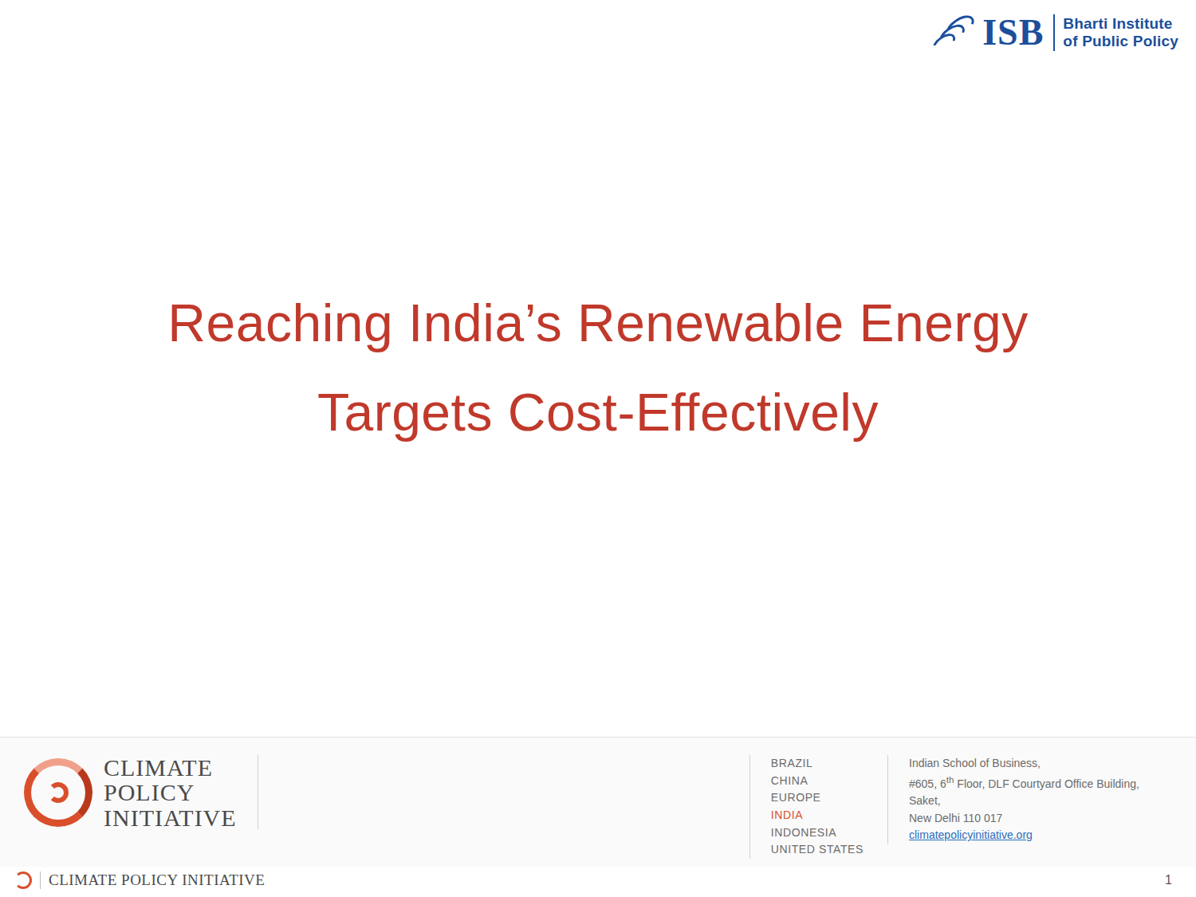ISB
Bharti Institute
of Public Policy
Reaching India’s Renewable Energy Targets Cost-Effectively
CLIMATE
POLICY
INITIATIVE
BRAZIL
CHINA
EUROPE
INDIA
INDONESIA
UNITED STATES
Indian School of Business,
#605, 6th Floor, DLF Courtyard Office Building, Saket,
New Delhi 110 017
climatepolicyinitiative.org
CLIMATE POLICY INITIATIVE
1